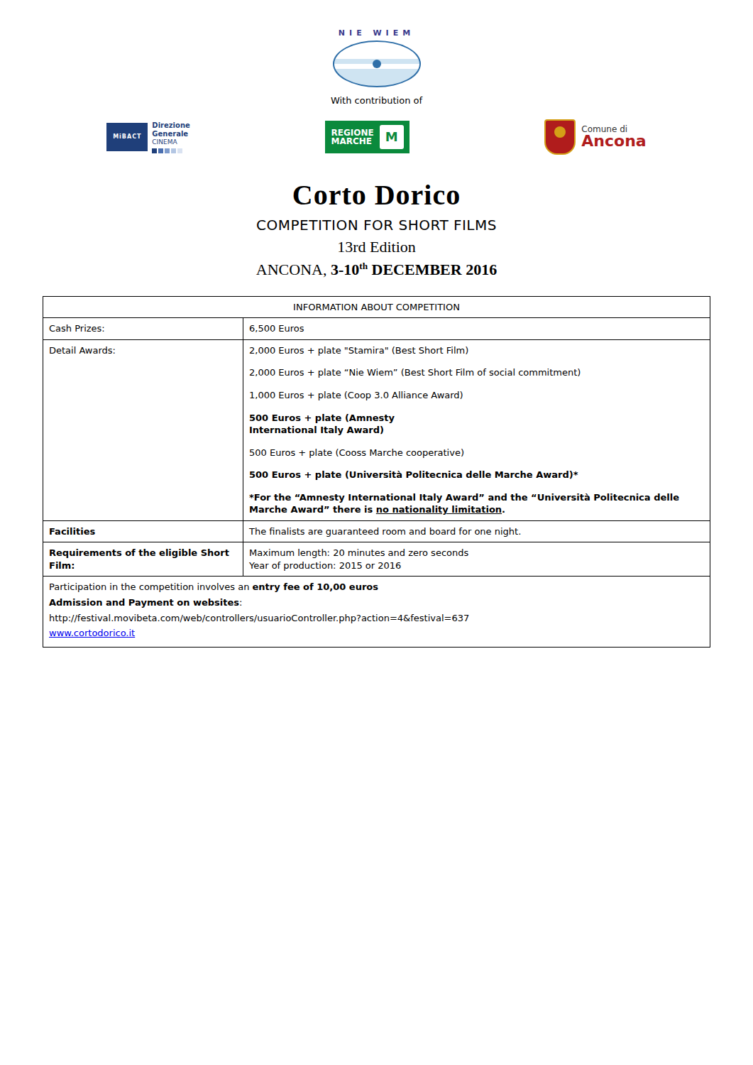NIE WIEM
With contribution of
MiBACT
Direzione
Generale
CINEMA
Regione
Marche
M
Comune di
Ancona
Corto Dorico
COMPETITION FOR SHORT FILMS
13rd Edition
ANCONA, 3-10th DECEMBER 2016
| INFORMATION ABOUT COMPETITION |
| --- |
| Cash Prizes: | 6,500 Euros |
| Detail Awards: | 2,000 Euros + plate "Stamira" (Best Short Film) 2,000 Euros + plate “Nie Wiem” (Best Short Film of social commitment) 1,000 Euros + plate (Coop 3.0 Alliance Award) 500 Euros + plate (Amnesty International Italy Award) 500 Euros + plate (Cooss Marche cooperative) 500 Euros + plate (Università Politecnica delle Marche Award)* *For the “Amnesty International Italy Award” and the “Università Politecnica delle Marche Award” there is no nationality limitation . |
| Facilities | The finalists are guaranteed room and board for one night. |
| Requirements of the eligible Short Film: | Maximum length: 20 minutes and zero seconds Year of production: 2015 or 2016 |
| Participation in the competition involves an entry fee of 10,00 euros Admission and Payment on websites : http://festival.movibeta.com/web/controllers/usuarioController.php?action=4&festival=637 www.cortodorico.it |